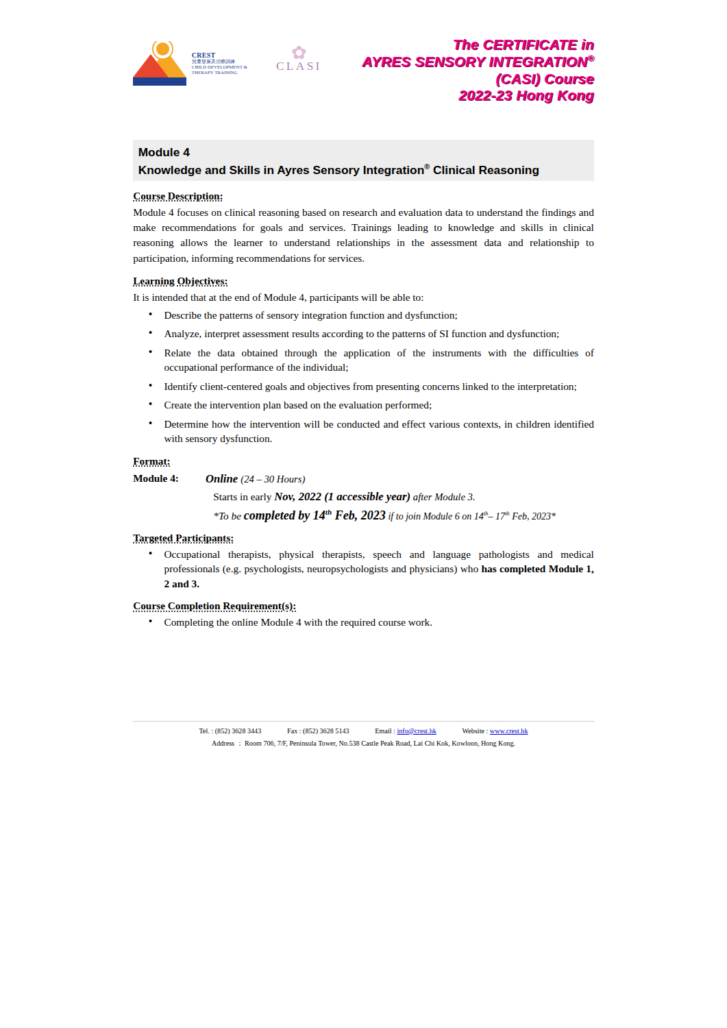CREST 兒童發展及治療訓練
CHILD DEVELOPMENT & THERAPY TRAINING
✿
CLASI
The CERTIFICATE in
AYRES SENSORY INTEGRATION® (CASI) Course
2022-23 Hong Kong
Module 4
Knowledge and Skills in Ayres Sensory Integration® Clinical Reasoning
Course Description:
Module 4 focuses on clinical reasoning based on research and evaluation data to understand the findings and make recommendations for goals and services. Trainings leading to knowledge and skills in clinical reasoning allows the learner to understand relationships in the assessment data and relationship to participation, informing recommendations for services.
Learning Objectives:
It is intended that at the end of Module 4, participants will be able to:
Describe the patterns of sensory integration function and dysfunction;
Analyze, interpret assessment results according to the patterns of SI function and dysfunction;
Relate the data obtained through the application of the instruments with the difficulties of occupational performance of the individual;
Identify client-centered goals and objectives from presenting concerns linked to the interpretation;
Create the intervention plan based on the evaluation performed;
Determine how the intervention will be conducted and effect various contexts, in children identified with sensory dysfunction.
Format:
Module 4:
Online (24 – 30 Hours)
Starts in early Nov, 2022 (1 accessible year) after Module 3.
*To be completed by 14th Feb, 2023 if to join Module 6 on 14th– 17th Feb, 2023*
Targeted Participants:
Occupational therapists, physical therapists, speech and language pathologists and medical professionals (e.g. psychologists, neuropsychologists and physicians) who has completed Module 1, 2 and 3.
Course Completion Requirement(s):
Completing the online Module 4 with the required course work.
Tel. : (852) 3628 3443 Fax : (852) 3628 5143 Email : info@crest.hk Website : www.crest.hk
Address ： Room 706, 7/F, Peninsula Tower, No.538 Castle Peak Road, Lai Chi Kok, Kowloon, Hong Kong.